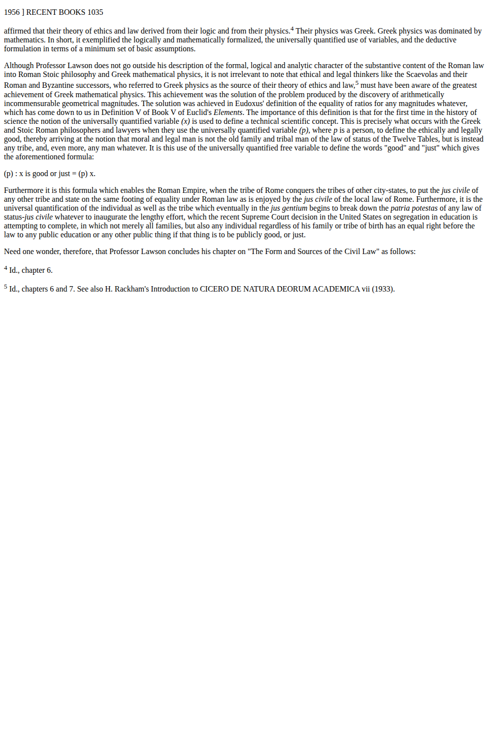1956 ] RECENT BOOKS 1035
affirmed that their theory of ethics and law derived from their logic and from their physics.4 Their physics was Greek. Greek physics was dominated by mathematics. In short, it exemplified the logically and mathematically formalized, the universally quantified use of variables, and the deductive formulation in terms of a minimum set of basic assumptions.
Although Professor Lawson does not go outside his description of the formal, logical and analytic character of the substantive content of the Roman law into Roman Stoic philosophy and Greek mathematical physics, it is not irrelevant to note that ethical and legal thinkers like the Scaevolas and their Roman and Byzantine successors, who referred to Greek physics as the source of their theory of ethics and law,5 must have been aware of the greatest achievement of Greek mathematical physics. This achievement was the solution of the problem produced by the discovery of arithmetically incommensurable geometrical magnitudes. The solution was achieved in Eudoxus' definition of the equality of ratios for any magnitudes whatever, which has come down to us in Definition V of Book V of Euclid's Elements. The importance of this definition is that for the first time in the history of science the notion of the universally quantified variable (x) is used to define a technical scientific concept. This is precisely what occurs with the Greek and Stoic Roman philosophers and lawyers when they use the universally quantified variable (p), where p is a person, to define the ethically and legally good, thereby arriving at the notion that moral and legal man is not the old family and tribal man of the law of status of the Twelve Tables, but is instead any tribe, and, even more, any man whatever. It is this use of the universally quantified free variable to define the words "good" and "just" which gives the aforementioned formula:
(p) : x is good or just = (p) x.
Furthermore it is this formula which enables the Roman Empire, when the tribe of Rome conquers the tribes of other city-states, to put the jus civile of any other tribe and state on the same footing of equality under Roman law as is enjoyed by the jus civile of the local law of Rome. Furthermore, it is the universal quantification of the individual as well as the tribe which eventually in the jus gentium begins to break down the patria potestas of any law of status-jus civile whatever to inaugurate the lengthy effort, which the recent Supreme Court decision in the United States on segregation in education is attempting to complete, in which not merely all families, but also any individual regardless of his family or tribe of birth has an equal right before the law to any public education or any other public thing if that thing is to be publicly good, or just.
Need one wonder, therefore, that Professor Lawson concludes his chapter on "The Form and Sources of the Civil Law" as follows:
4 Id., chapter 6.
5 Id., chapters 6 and 7. See also H. Rackham's Introduction to CICERO DE NATURA DEORUM ACADEMICA vii (1933).